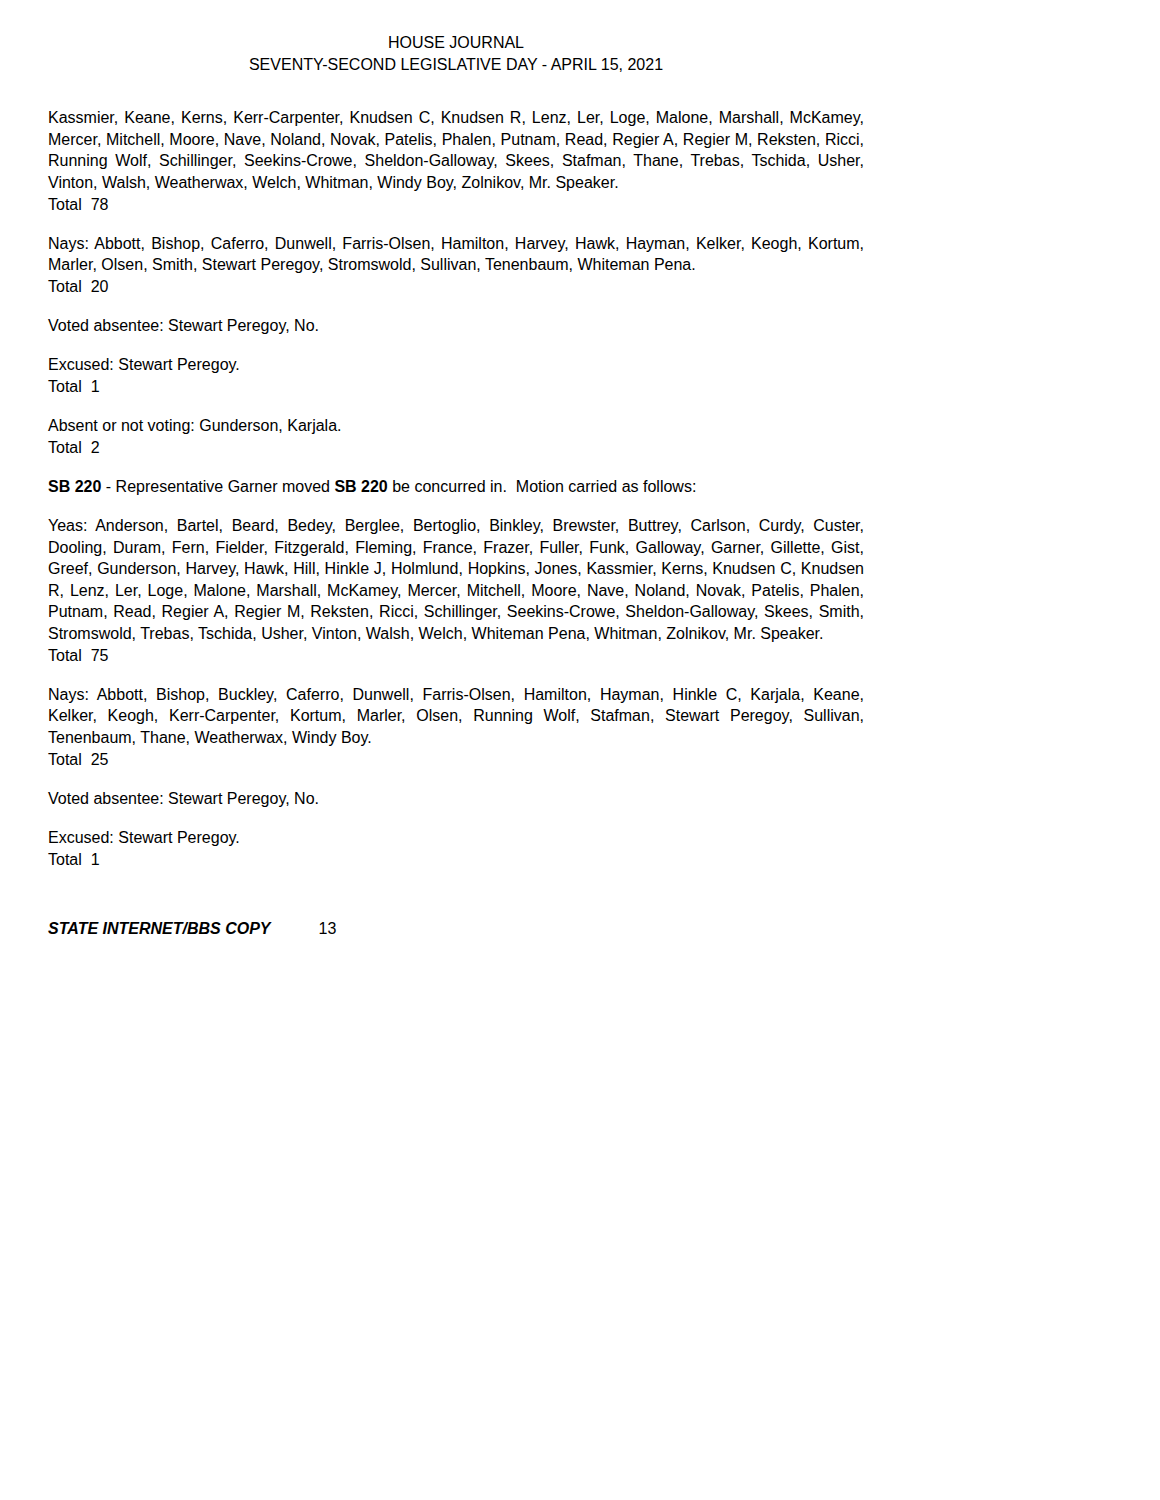HOUSE JOURNAL SEVENTY-SECOND LEGISLATIVE DAY - APRIL 15, 2021
Kassmier, Keane, Kerns, Kerr-Carpenter, Knudsen C, Knudsen R, Lenz, Ler, Loge, Malone, Marshall, McKamey, Mercer, Mitchell, Moore, Nave, Noland, Novak, Patelis, Phalen, Putnam, Read, Regier A, Regier M, Reksten, Ricci, Running Wolf, Schillinger, Seekins-Crowe, Sheldon-Galloway, Skees, Stafman, Thane, Trebas, Tschida, Usher, Vinton, Walsh, Weatherwax, Welch, Whitman, Windy Boy, Zolnikov, Mr. Speaker.
Total 78
Nays: Abbott, Bishop, Caferro, Dunwell, Farris-Olsen, Hamilton, Harvey, Hawk, Hayman, Kelker, Keogh, Kortum, Marler, Olsen, Smith, Stewart Peregoy, Stromswold, Sullivan, Tenenbaum, Whiteman Pena.
Total 20
Voted absentee: Stewart Peregoy, No.
Excused: Stewart Peregoy.
Total 1
Absent or not voting: Gunderson, Karjala.
Total 2
SB 220 - Representative Garner moved SB 220 be concurred in. Motion carried as follows:
Yeas: Anderson, Bartel, Beard, Bedey, Berglee, Bertoglio, Binkley, Brewster, Buttrey, Carlson, Curdy, Custer, Dooling, Duram, Fern, Fielder, Fitzgerald, Fleming, France, Frazer, Fuller, Funk, Galloway, Garner, Gillette, Gist, Greef, Gunderson, Harvey, Hawk, Hill, Hinkle J, Holmlund, Hopkins, Jones, Kassmier, Kerns, Knudsen C, Knudsen R, Lenz, Ler, Loge, Malone, Marshall, McKamey, Mercer, Mitchell, Moore, Nave, Noland, Novak, Patelis, Phalen, Putnam, Read, Regier A, Regier M, Reksten, Ricci, Schillinger, Seekins-Crowe, Sheldon-Galloway, Skees, Smith, Stromswold, Trebas, Tschida, Usher, Vinton, Walsh, Welch, Whiteman Pena, Whitman, Zolnikov, Mr. Speaker.
Total 75
Nays: Abbott, Bishop, Buckley, Caferro, Dunwell, Farris-Olsen, Hamilton, Hayman, Hinkle C, Karjala, Keane, Kelker, Keogh, Kerr-Carpenter, Kortum, Marler, Olsen, Running Wolf, Stafman, Stewart Peregoy, Sullivan, Tenenbaum, Thane, Weatherwax, Windy Boy.
Total 25
Voted absentee: Stewart Peregoy, No.
Excused: Stewart Peregoy.
Total 1
STATE INTERNET/BBS COPY 13